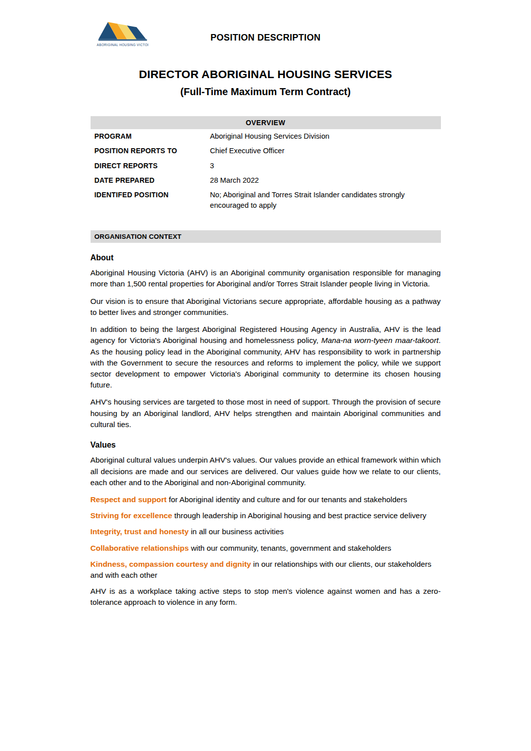ABORIGINAL HOUSING VICTOI
POSITION DESCRIPTION
DIRECTOR ABORIGINAL HOUSING SERVICES
(Full-Time Maximum Term Contract)
OVERVIEW
| PROGRAM | Aboriginal Housing Services Division |
| POSITION REPORTS TO | Chief Executive Officer |
| DIRECT REPORTS | 3 |
| DATE PREPARED | 28 March 2022 |
| IDENTIFED POSITION | No; Aboriginal and Torres Strait Islander candidates strongly encouraged to apply |
ORGANISATION CONTEXT
About
Aboriginal Housing Victoria (AHV) is an Aboriginal community organisation responsible for managing more than 1,500 rental properties for Aboriginal and/or Torres Strait Islander people living in Victoria.
Our vision is to ensure that Aboriginal Victorians secure appropriate, affordable housing as a pathway to better lives and stronger communities.
In addition to being the largest Aboriginal Registered Housing Agency in Australia, AHV is the lead agency for Victoria's Aboriginal housing and homelessness policy, Mana-na worn-tyeen maar-takoort. As the housing policy lead in the Aboriginal community, AHV has responsibility to work in partnership with the Government to secure the resources and reforms to implement the policy, while we support sector development to empower Victoria's Aboriginal community to determine its chosen housing future.
AHV's housing services are targeted to those most in need of support. Through the provision of secure housing by an Aboriginal landlord, AHV helps strengthen and maintain Aboriginal communities and cultural ties.
Values
Aboriginal cultural values underpin AHV's values. Our values provide an ethical framework within which all decisions are made and our services are delivered. Our values guide how we relate to our clients, each other and to the Aboriginal and non-Aboriginal community.
Respect and support for Aboriginal identity and culture and for our tenants and stakeholders
Striving for excellence through leadership in Aboriginal housing and best practice service delivery
Integrity, trust and honesty in all our business activities
Collaborative relationships with our community, tenants, government and stakeholders
Kindness, compassion courtesy and dignity in our relationships with our clients, our stakeholders and with each other
AHV is as a workplace taking active steps to stop men's violence against women and has a zero-tolerance approach to violence in any form.